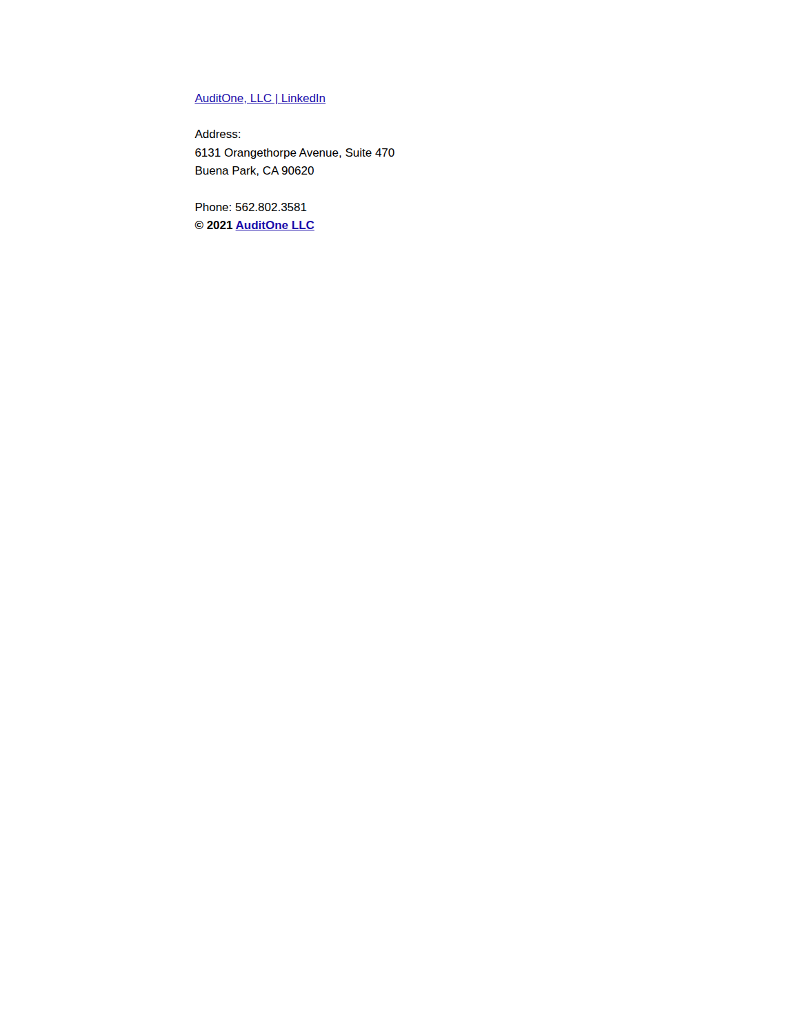AuditOne, LLC | LinkedIn
Address:
6131 Orangethorpe Avenue, Suite 470
Buena Park, CA 90620
Phone: 562.802.3581
© 2021 AuditOne LLC